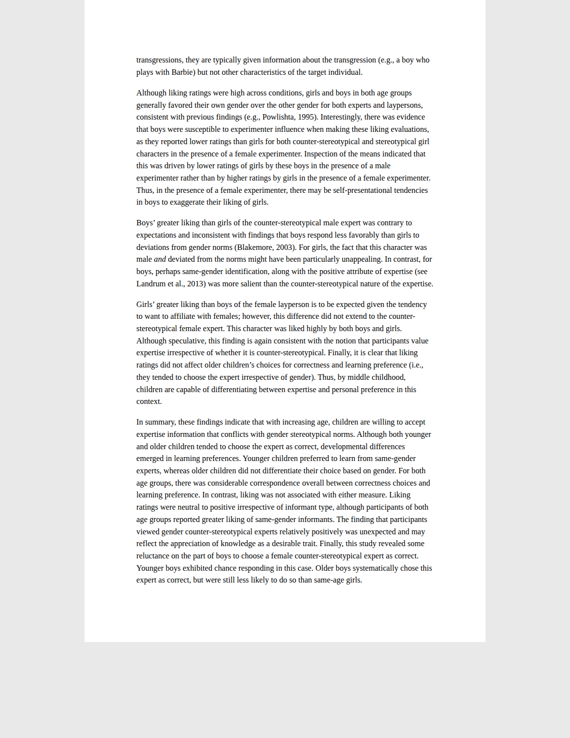transgressions, they are typically given information about the transgression (e.g., a boy who plays with Barbie) but not other characteristics of the target individual.
Although liking ratings were high across conditions, girls and boys in both age groups generally favored their own gender over the other gender for both experts and laypersons, consistent with previous findings (e.g., Powlishta, 1995). Interestingly, there was evidence that boys were susceptible to experimenter influence when making these liking evaluations, as they reported lower ratings than girls for both counter-stereotypical and stereotypical girl characters in the presence of a female experimenter. Inspection of the means indicated that this was driven by lower ratings of girls by these boys in the presence of a male experimenter rather than by higher ratings by girls in the presence of a female experimenter. Thus, in the presence of a female experimenter, there may be self-presentational tendencies in boys to exaggerate their liking of girls.
Boys’ greater liking than girls of the counter-stereotypical male expert was contrary to expectations and inconsistent with findings that boys respond less favorably than girls to deviations from gender norms (Blakemore, 2003). For girls, the fact that this character was male and deviated from the norms might have been particularly unappealing. In contrast, for boys, perhaps same-gender identification, along with the positive attribute of expertise (see Landrum et al., 2013) was more salient than the counter-stereotypical nature of the expertise.
Girls’ greater liking than boys of the female layperson is to be expected given the tendency to want to affiliate with females; however, this difference did not extend to the counter-stereotypical female expert. This character was liked highly by both boys and girls. Although speculative, this finding is again consistent with the notion that participants value expertise irrespective of whether it is counter-stereotypical. Finally, it is clear that liking ratings did not affect older children’s choices for correctness and learning preference (i.e., they tended to choose the expert irrespective of gender). Thus, by middle childhood, children are capable of differentiating between expertise and personal preference in this context.
In summary, these findings indicate that with increasing age, children are willing to accept expertise information that conflicts with gender stereotypical norms. Although both younger and older children tended to choose the expert as correct, developmental differences emerged in learning preferences. Younger children preferred to learn from same-gender experts, whereas older children did not differentiate their choice based on gender. For both age groups, there was considerable correspondence overall between correctness choices and learning preference. In contrast, liking was not associated with either measure. Liking ratings were neutral to positive irrespective of informant type, although participants of both age groups reported greater liking of same-gender informants. The finding that participants viewed gender counter-stereotypical experts relatively positively was unexpected and may reflect the appreciation of knowledge as a desirable trait. Finally, this study revealed some reluctance on the part of boys to choose a female counter-stereotypical expert as correct. Younger boys exhibited chance responding in this case. Older boys systematically chose this expert as correct, but were still less likely to do so than same-age girls.